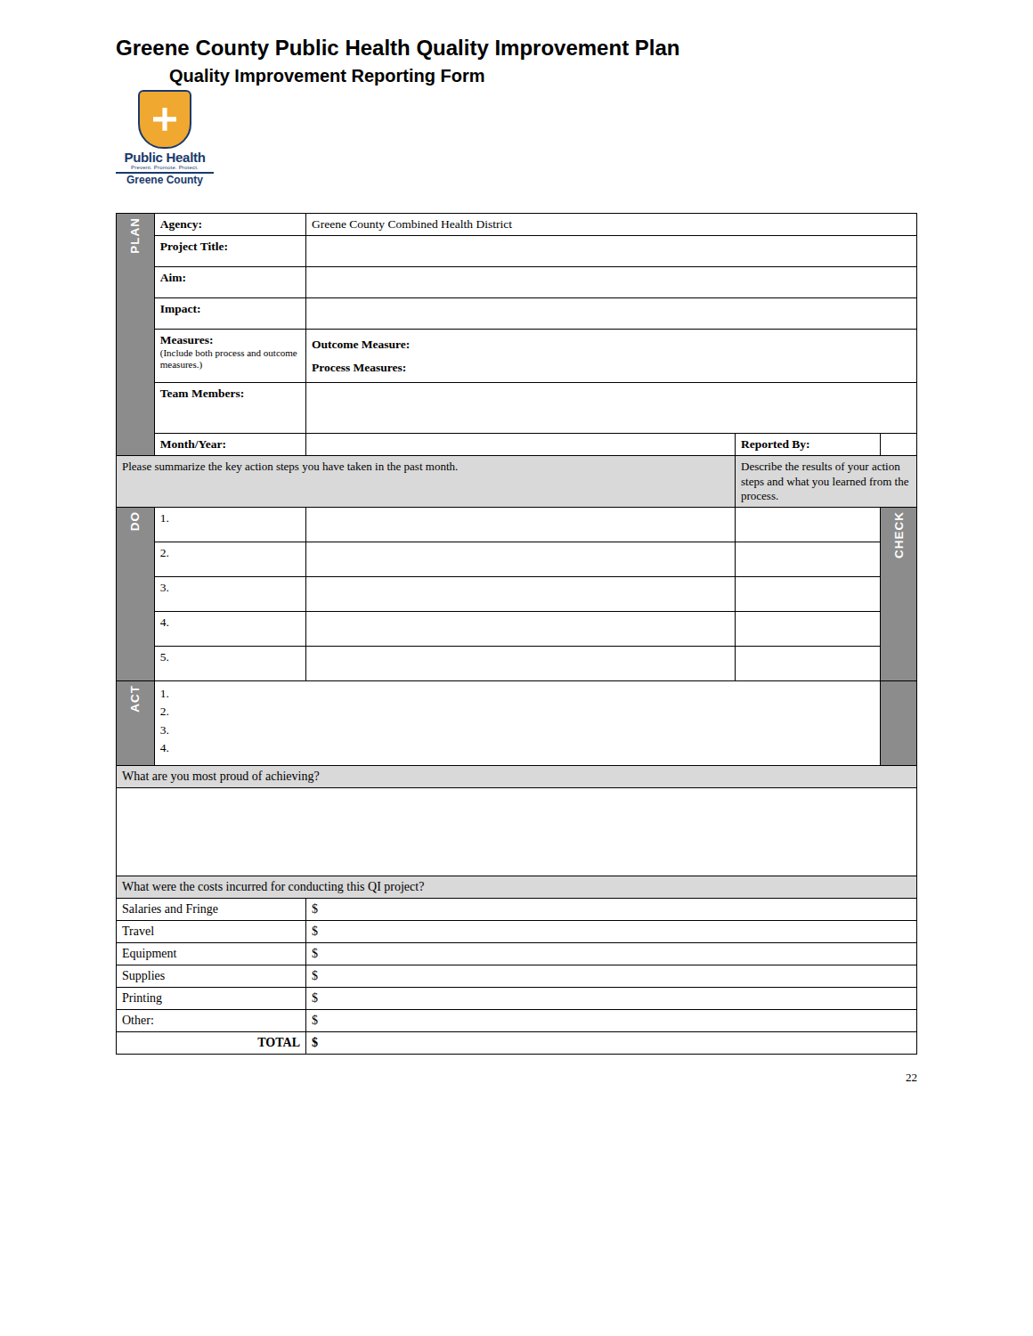Greene County Public Health Quality Improvement Plan
Quality Improvement Reporting Form
Public Health
Prevent. Promote. Protect.
Greene County
| PLAN | Agency: | Greene County Combined Health District |
| Project Title: | |
| Aim: | |
| Impact: | |
| Measures: (Include both process and outcome measures.) | Outcome Measure: Process Measures: |
| Team Members: | |
| Month/Year: | | Reported By: | |
| Please summarize the key action steps you have taken in the past month. | Describe the results of your action steps and what you learned from the process. |
| DO | 1. | | | CHECK |
| 2. | | |
| 3. | | |
| 4. | | |
| 5. | | |
| ACT | 1. 2. 3. 4. | |
| What are you most proud of achieving? |
| What were the costs incurred for conducting this QI project? |
| Salaries and Fringe | $ |
| Travel | $ |
| Equipment | $ |
| Supplies | $ |
| Printing | $ |
| Other: | $ |
| TOTAL | $ |
22